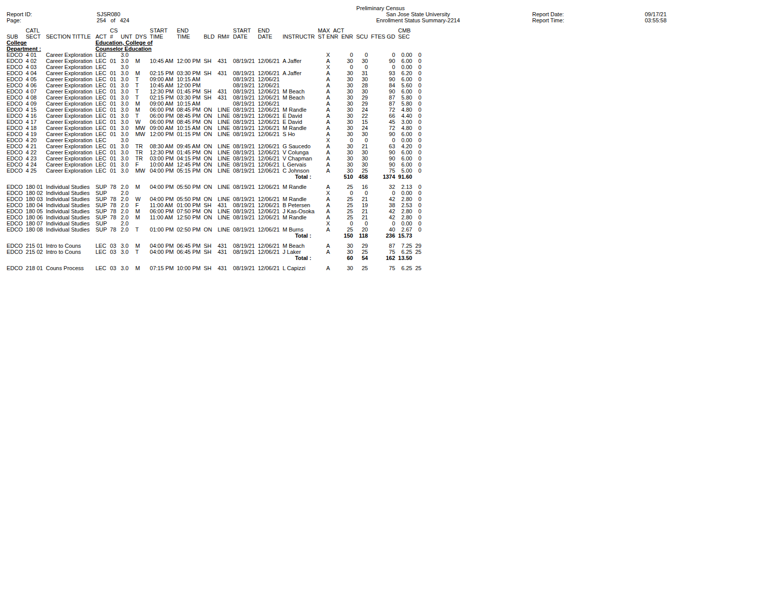Preliminary Census
| Report ID: | SJSR080 | San Jose State University | Report Date: | 09/17/21 |
| Page: | 254 of 424 | Enrollment Status Summary-2214 | Report Time: | 03:55:58 |
| | CATL | | | CS | | | START | END | | | START | END | | MAX ACT | | | CMB |
| --- | --- | --- | --- | --- | --- | --- | --- | --- | --- | --- | --- | --- | --- | --- | --- | --- | --- |
| SUB | SECT | SECTION TITTLE | ACT | # | UNT | DYS | TIME | TIME | BLD | RM# | DATE | DATE | INSTRUCTR | ST ENR | ENR | SCU | FTES GD | SEC |
| College | Education, College of |
| Department : | Counselor Education |
| EDCO | 4 01 | Career Exploration | LEC | | 3.0 | | | | | | | | | X | 0 | 0 | 0 | 0.00 | 0 |
| EDCO | 4 02 | Career Exploration | LEC | 01 | 3.0 | M | 10:45 AM | 12:00 PM | SH | 431 | 08/19/21 | 12/06/21 | A Jaffer | A | 30 | 30 | 90 | 6.00 | 0 |
| EDCO | 4 03 | Career Exploration | LEC | | 3.0 | | | | | | | | | X | 0 | 0 | 0 | 0.00 | 0 |
| EDCO | 4 04 | Career Exploration | LEC | 01 | 3.0 | M | 02:15 PM | 03:30 PM | SH | 431 | 08/19/21 | 12/06/21 | A Jaffer | A | 30 | 31 | 93 | 6.20 | 0 |
| EDCO | 4 05 | Career Exploration | LEC | 01 | 3.0 | T | 09:00 AM | 10:15 AM | | | 08/19/21 | 12/06/21 | | A | 30 | 30 | 90 | 6.00 | 0 |
| EDCO | 4 06 | Career Exploration | LEC | 01 | 3.0 | T | 10:45 AM | 12:00 PM | | | 08/19/21 | 12/06/21 | | A | 30 | 28 | 84 | 5.60 | 0 |
| EDCO | 4 07 | Career Exploration | LEC | 01 | 3.0 | T | 12:30 PM | 01:45 PM | SH | 431 | 08/19/21 | 12/06/21 | M Beach | A | 30 | 30 | 90 | 6.00 | 0 |
| EDCO | 4 08 | Career Exploration | LEC | 01 | 3.0 | T | 02:15 PM | 03:30 PM | SH | 431 | 08/19/21 | 12/06/21 | M Beach | A | 30 | 29 | 87 | 5.80 | 0 |
| EDCO | 4 09 | Career Exploration | LEC | 01 | 3.0 | M | 09:00 AM | 10:15 AM | | | 08/19/21 | 12/06/21 | | A | 30 | 29 | 87 | 5.80 | 0 |
| EDCO | 4 15 | Career Exploration | LEC | 01 | 3.0 | M | 06:00 PM | 08:45 PM | ON | LINE | 08/19/21 | 12/06/21 | M Randle | A | 30 | 24 | 72 | 4.80 | 0 |
| EDCO | 4 16 | Career Exploration | LEC | 01 | 3.0 | T | 06:00 PM | 08:45 PM | ON | LINE | 08/19/21 | 12/06/21 | E David | A | 30 | 22 | 66 | 4.40 | 0 |
| EDCO | 4 17 | Career Exploration | LEC | 01 | 3.0 | W | 06:00 PM | 08:45 PM | ON | LINE | 08/19/21 | 12/06/21 | E David | A | 30 | 15 | 45 | 3.00 | 0 |
| EDCO | 4 18 | Career Exploration | LEC | 01 | 3.0 | MW | 09:00 AM | 10:15 AM | ON | LINE | 08/19/21 | 12/06/21 | M Randle | A | 30 | 24 | 72 | 4.80 | 0 |
| EDCO | 4 19 | Career Exploration | LEC | 01 | 3.0 | MW | 12:00 PM | 01:15 PM | ON | LINE | 08/19/21 | 12/06/21 | S Ho | A | 30 | 30 | 90 | 6.00 | 0 |
| EDCO | 4 20 | Career Exploration | LEC | | 3.0 | | | | | | | | | X | 0 | 0 | 0 | 0.00 | 0 |
| EDCO | 4 21 | Career Exploration | LEC | 01 | 3.0 | TR | 08:30 AM | 09:45 AM | ON | LINE | 08/19/21 | 12/06/21 | G Saucedo | A | 30 | 21 | 63 | 4.20 | 0 |
| EDCO | 4 22 | Career Exploration | LEC | 01 | 3.0 | TR | 12:30 PM | 01:45 PM | ON | LINE | 08/19/21 | 12/06/21 | V Colunga | A | 30 | 30 | 90 | 6.00 | 0 |
| EDCO | 4 23 | Career Exploration | LEC | 01 | 3.0 | TR | 03:00 PM | 04:15 PM | ON | LINE | 08/19/21 | 12/06/21 | V Chapman | A | 30 | 30 | 90 | 6.00 | 0 |
| EDCO | 4 24 | Career Exploration | LEC | 01 | 3.0 | F | 10:00 AM | 12:45 PM | ON | LINE | 08/19/21 | 12/06/21 | L Gervais | A | 30 | 30 | 90 | 6.00 | 0 |
| EDCO | 4 25 | Career Exploration | LEC | 01 | 3.0 | MW | 04:00 PM | 05:15 PM | ON | LINE | 08/19/21 | 12/06/21 | C Johnson | A | 30 | 25 | 75 | 5.00 | 0 |
| Total : | | 510 | 458 | 1374 | 91.60 | |
| EDCO | 180 01 | Individual Studies | SUP | 78 | 2.0 | M | 04:00 PM | 05:50 PM | ON | LINE | 08/19/21 | 12/06/21 | M Randle | A | 25 | 16 | 32 | 2.13 | 0 |
| EDCO | 180 02 | Individual Studies | SUP | | 2.0 | | | | | | | | | X | 0 | 0 | 0 | 0.00 | 0 |
| EDCO | 180 03 | Individual Studies | SUP | 78 | 2.0 | W | 04:00 PM | 05:50 PM | ON | LINE | 08/19/21 | 12/06/21 | M Randle | A | 25 | 21 | 42 | 2.80 | 0 |
| EDCO | 180 04 | Individual Studies | SUP | 78 | 2.0 | F | 11:00 AM | 01:00 PM | SH | 431 | 08/19/21 | 12/06/21 | B Petersen | A | 25 | 19 | 38 | 2.53 | 0 |
| EDCO | 180 05 | Individual Studies | SUP | 78 | 2.0 | M | 06:00 PM | 07:50 PM | ON | LINE | 08/19/21 | 12/06/21 | J Kas-Osoka | A | 25 | 21 | 42 | 2.80 | 0 |
| EDCO | 180 06 | Individual Studies | SUP | 78 | 2.0 | M | 11:00 AM | 12:50 PM | ON | LINE | 08/19/21 | 12/06/21 | M Randle | A | 25 | 21 | 42 | 2.80 | 0 |
| EDCO | 180 07 | Individual Studies | SUP | | 2.0 | | | | | | | | | X | 0 | 0 | 0 | 0.00 | 0 |
| EDCO | 180 08 | Individual Studies | SUP | 78 | 2.0 | T | 01:00 PM | 02:50 PM | ON | LINE | 08/19/21 | 12/06/21 | M Burns | A | 25 | 20 | 40 | 2.67 | 0 |
| Total : | | 150 | 118 | 236 | 15.73 | |
| EDCO | 215 01 | Intro to Couns | LEC | 03 | 3.0 | M | 04:00 PM | 06:45 PM | SH | 431 | 08/19/21 | 12/06/21 | M Beach | A | 30 | 29 | 87 | 7.25 | 29 |
| EDCO | 215 02 | Intro to Couns | LEC | 03 | 3.0 | T | 04:00 PM | 06:45 PM | SH | 431 | 08/19/21 | 12/06/21 | J Laker | A | 30 | 25 | 75 | 6.25 | 25 |
| Total : | | 60 | 54 | 162 | 13.50 | |
| EDCO | 218 01 | Couns Process | LEC | 03 | 3.0 | M | 07:15 PM | 10:00 PM | SH | 431 | 08/19/21 | 12/06/21 | L Capizzi | A | 30 | 25 | 75 | 6.25 | 25 |